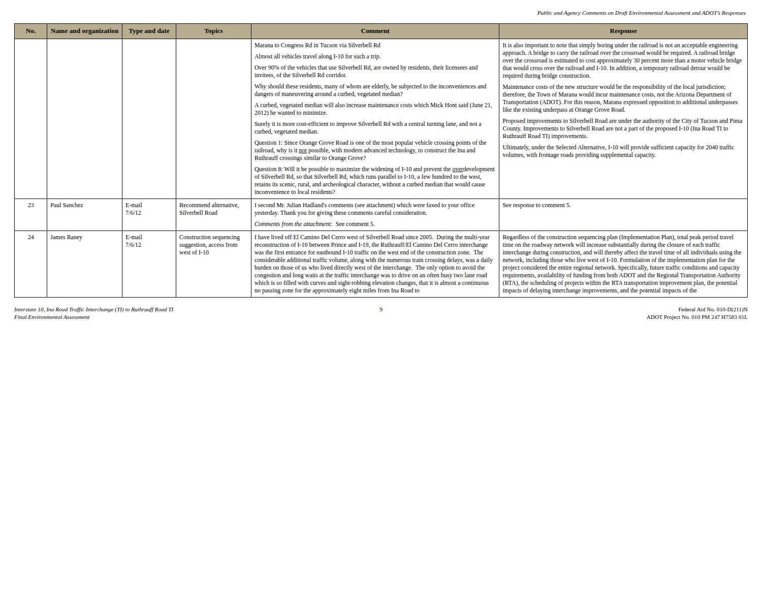Public and Agency Comments on Draft Environmental Assessment and ADOT’s Responses
| No. | Name and organization | Type and date | Topics | Comment | Response |
| --- | --- | --- | --- | --- | --- |
| | | | | Marana to Congress Rd in Tucson via Silverbell Rd Almost all vehicles travel along I-10 for such a trip. Over 90% of the vehicles that use Silverbell Rd, are owned by residents, their licensees and invitees, of the Silverbell Rd corridor. Why should these residents, many of whom are elderly, be subjected to the inconveniences and dangers of maneuvering around a curbed, vegetated median? A curbed, vegetated median will also increase maintenance costs which Mick Hont said (June 21, 2012) he wanted to minimize. Surely it is more cost-efficient to improve Silverbell Rd with a central turning lane, and not a curbed, vegetated median. Question 1: Since Orange Grove Road is one of the most popular vehicle crossing points of the railroad, why is it not possible, with modern advanced technology, to construct the Ina and Ruthrauff crossings similar to Orange Grove? Question 8: Will it be possible to maximize the widening of I-10 and prevent the over development of Silverbell Rd, so that Silverbell Rd, which runs parallel to I-10, a few hundred to the west, retains its scenic, rural, and archeological character, without a curbed median that would cause inconvenience to local residents? | It is also important to note that simply boring under the railroad is not an acceptable engineering approach. A bridge to carry the railroad over the crossroad would be required. A railroad bridge over the crossroad is estimated to cost approximately 30 percent more than a motor vehicle bridge that would cross over the railroad and I-10. In addition, a temporary railroad detour would be required during bridge construction. Maintenance costs of the new structure would be the responsibility of the local jurisdiction; therefore, the Town of Marana would incur maintenance costs, not the Arizona Department of Transportation (ADOT). For this reason, Marana expressed opposition to additional underpasses like the existing underpass at Orange Grove Road. Proposed improvements to Silverbell Road are under the authority of the City of Tucson and Pima County. Improvements to Silverbell Road are not a part of the proposed I-10 (Ina Road TI to Ruthrauff Road TI) improvements. Ultimately, under the Selected Alternative, I-10 will provide sufficient capacity for 2040 traffic volumes, with frontage roads providing supplemental capacity. |
| 23 | Paul Sanchez | E-mail 7/6/12 | Recommend alternative, Silverbell Road | I second Mr. Julian Hadland's comments (see attachment) which were faxed to your office yesterday. Thank you for giving these comments careful consideration. Comments from the attachment: See comment 5. | See response to comment 5. |
| 24 | James Raney | E-mail 7/6/12 | Construction sequencing suggestion, access from west of I-10 | I have lived off El Camino Del Cerro west of Silverbell Road since 2005. During the multi-year reconstruction of I-10 between Prince and I-19, the Ruthrauff/El Camino Del Cerro interchange was the first entrance for eastbound I-10 traffic on the west end of the construction zone. The considerable additional traffic volume, along with the numerous train crossing delays, was a daily burden on those of us who lived directly west of the interchange. The only option to avoid the congestion and long waits at the traffic interchange was to drive on an often busy two lane road which is so filled with curves and sight-robbing elevation changes, that it is almost a continuous no passing zone for the approximately eight miles from Ina Road to | Regardless of the construction sequencing plan (Implementation Plan), total peak period travel time on the roadway network will increase substantially during the closure of each traffic interchange during construction, and will thereby affect the travel time of all individuals using the network, including those who live west of I-10. Formulation of the implementation plan for the project considered the entire regional network. Specifically, future traffic conditions and capacity requirements, availability of funding from both ADOT and the Regional Transportation Authority (RTA), the scheduling of projects within the RTA transportation improvement plan, the potential impacts of delaying interchange improvements, and the potential impacts of the |
Interstate 10, Ina Road Traffic Interchange (TI) to Ruthrauff Road TI
Final Environmental Assessment
9
Federal Aid No. 010-D(211)N
ADOT Project No. 010 PM 247 H7583 01L